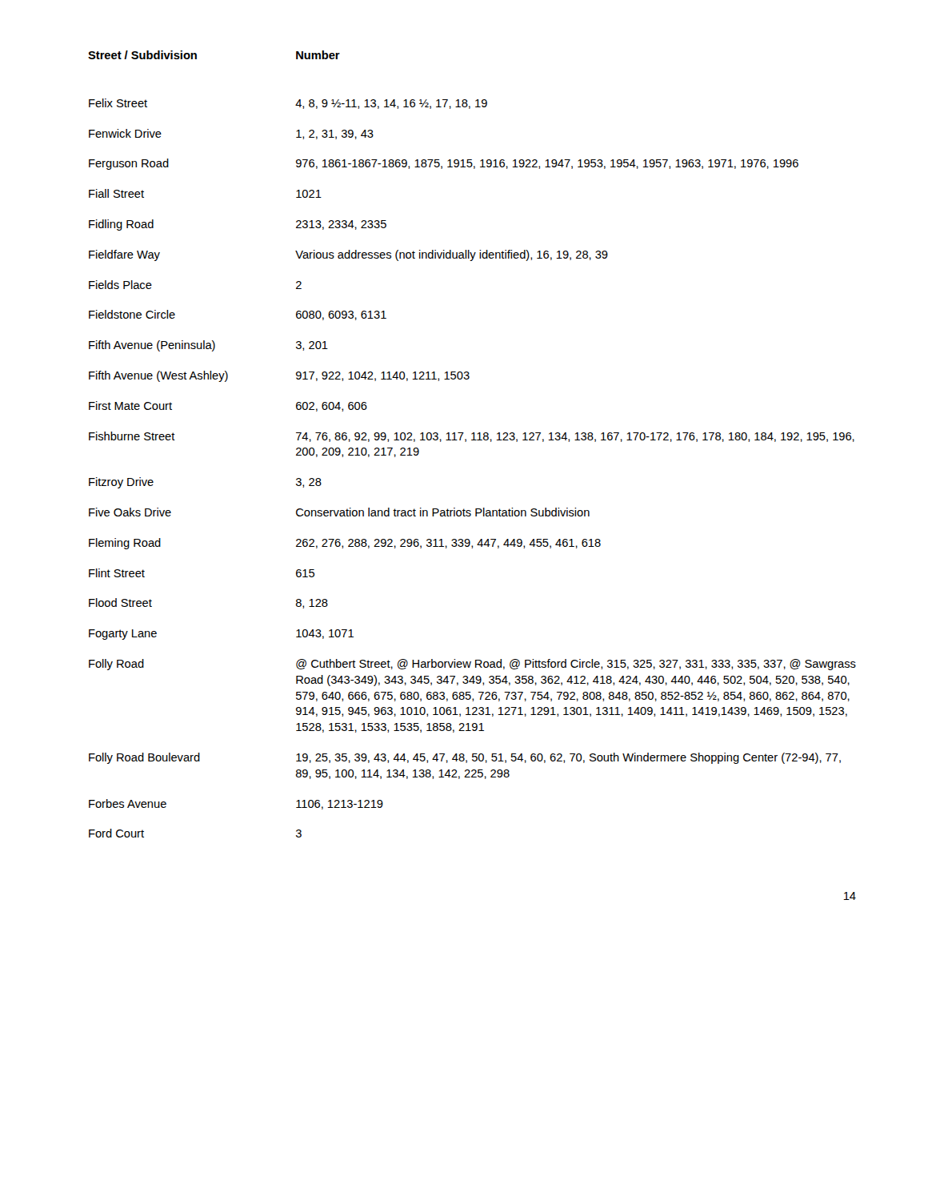| Street / Subdivision | Number |
| --- | --- |
| Felix Street | 4, 8, 9 ½-11, 13, 14, 16 ½, 17, 18, 19 |
| Fenwick Drive | 1, 2, 31, 39, 43 |
| Ferguson Road | 976, 1861-1867-1869, 1875, 1915, 1916, 1922, 1947, 1953, 1954, 1957, 1963, 1971, 1976, 1996 |
| Fiall Street | 1021 |
| Fidling Road | 2313, 2334, 2335 |
| Fieldfare Way | Various addresses (not individually identified), 16, 19, 28, 39 |
| Fields Place | 2 |
| Fieldstone Circle | 6080, 6093, 6131 |
| Fifth Avenue (Peninsula) | 3, 201 |
| Fifth Avenue (West Ashley) | 917, 922, 1042, 1140, 1211, 1503 |
| First Mate Court | 602, 604, 606 |
| Fishburne Street | 74, 76, 86, 92, 99, 102, 103, 117, 118, 123, 127, 134, 138, 167, 170-172, 176, 178, 180, 184, 192, 195, 196, 200, 209, 210, 217, 219 |
| Fitzroy Drive | 3, 28 |
| Five Oaks Drive | Conservation land tract in Patriots Plantation Subdivision |
| Fleming Road | 262, 276, 288, 292, 296, 311, 339, 447, 449, 455, 461, 618 |
| Flint Street | 615 |
| Flood Street | 8, 128 |
| Fogarty Lane | 1043, 1071 |
| Folly Road | @ Cuthbert Street, @ Harborview Road, @ Pittsford Circle, 315, 325, 327, 331, 333, 335, 337, @ Sawgrass Road (343-349), 343, 345, 347, 349, 354, 358, 362, 412, 418, 424, 430, 440, 446, 502, 504, 520, 538, 540, 579, 640, 666, 675, 680, 683, 685, 726, 737, 754, 792, 808, 848, 850, 852-852 ½, 854, 860, 862, 864, 870, 914, 915, 945, 963, 1010, 1061, 1231, 1271, 1291, 1301, 1311, 1409, 1411, 1419,1439, 1469, 1509, 1523, 1528, 1531, 1533, 1535, 1858, 2191 |
| Folly Road Boulevard | 19, 25, 35, 39, 43, 44, 45, 47, 48, 50, 51, 54, 60, 62, 70, South Windermere Shopping Center (72-94), 77, 89, 95, 100, 114, 134, 138, 142, 225, 298 |
| Forbes Avenue | 1106, 1213-1219 |
| Ford Court | 3 |
14